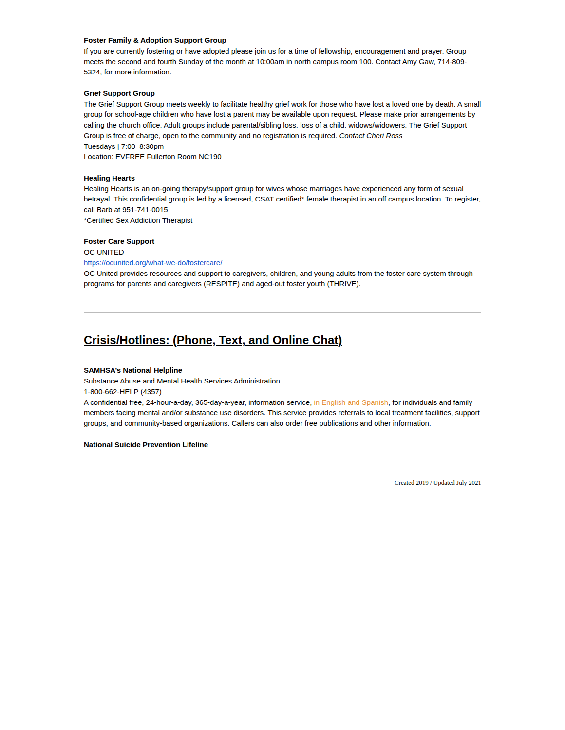Foster Family & Adoption Support Group
If you are currently fostering or have adopted please join us for a time of fellowship, encouragement and prayer. Group meets the second and fourth Sunday of the month at 10:00am in north campus room 100. Contact Amy Gaw, 714-809-5324, for more information.
Grief Support Group
The Grief Support Group meets weekly to facilitate healthy grief work for those who have lost a loved one by death. A small group for school-age children who have lost a parent may be available upon request. Please make prior arrangements by calling the church office. Adult groups include parental/sibling loss, loss of a child, widows/widowers. The Grief Support Group is free of charge, open to the community and no registration is required. Contact Cheri Ross
Tuesdays | 7:00–8:30pm
Location: EVFREE Fullerton Room NC190
Healing Hearts
Healing Hearts is an on-going therapy/support group for wives whose marriages have experienced any form of sexual betrayal. This confidential group is led by a licensed, CSAT certified* female therapist in an off campus location. To register, call Barb at 951-741-0015
*Certified Sex Addiction Therapist
Foster Care Support
OC UNITED
https://ocunited.org/what-we-do/fostercare/
OC United provides resources and support to caregivers, children, and young adults from the foster care system through programs for parents and caregivers (RESPITE) and aged-out foster youth (THRIVE).
Crisis/Hotlines: (Phone, Text, and Online Chat)
SAMHSA’s National Helpline
Substance Abuse and Mental Health Services Administration
1-800-662-HELP (4357)
A confidential free, 24-hour-a-day, 365-day-a-year, information service, in English and Spanish, for individuals and family members facing mental and/or substance use disorders. This service provides referrals to local treatment facilities, support groups, and community-based organizations. Callers can also order free publications and other information.
National Suicide Prevention Lifeline
Created 2019 / Updated July 2021